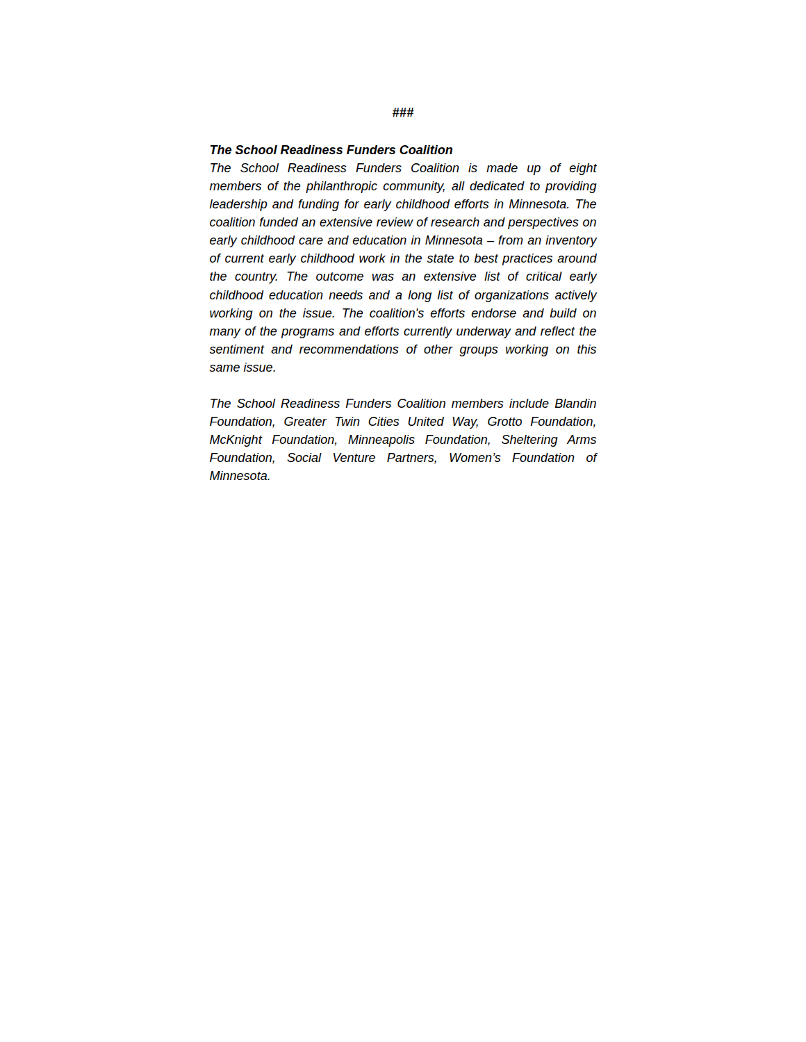###
The School Readiness Funders Coalition
The School Readiness Funders Coalition is made up of eight members of the philanthropic community, all dedicated to providing leadership and funding for early childhood efforts in Minnesota. The coalition funded an extensive review of research and perspectives on early childhood care and education in Minnesota – from an inventory of current early childhood work in the state to best practices around the country. The outcome was an extensive list of critical early childhood education needs and a long list of organizations actively working on the issue. The coalition's efforts endorse and build on many of the programs and efforts currently underway and reflect the sentiment and recommendations of other groups working on this same issue.
The School Readiness Funders Coalition members include Blandin Foundation, Greater Twin Cities United Way, Grotto Foundation, McKnight Foundation, Minneapolis Foundation, Sheltering Arms Foundation, Social Venture Partners, Women’s Foundation of Minnesota.